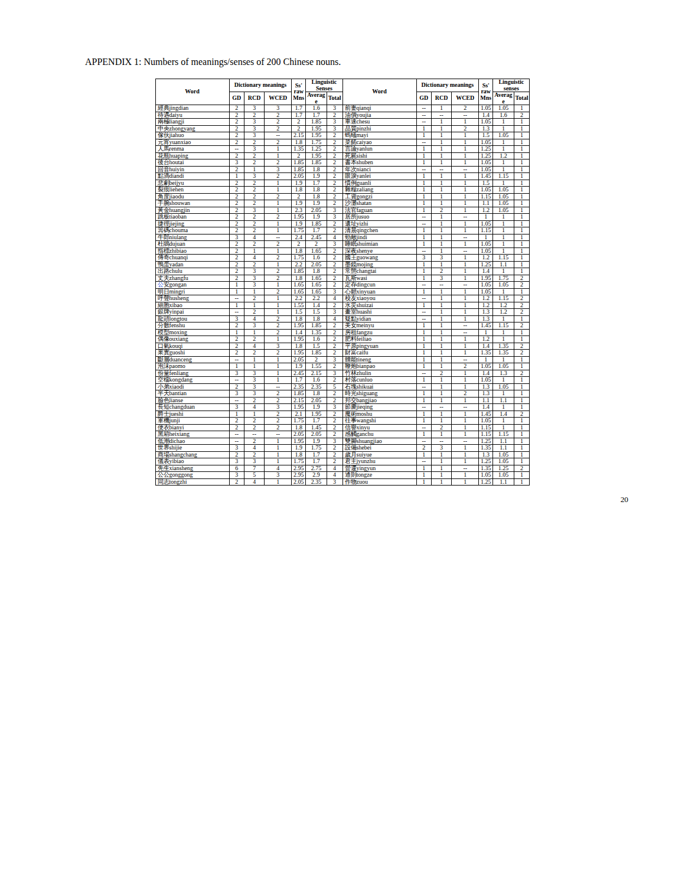APPENDIX 1: Numbers of meanings/senses of 200 Chinese nouns.
| Word | Dictionary meanings | Ss' raw Mns | Linguistic Senses | Word | Dictionary meanings | Ss' raw Mns | Linguistic senses |
| --- | --- | --- | --- | --- | --- | --- | --- |
| GD | RCD | WCED | Averag e | Total | GD | RCD | WCED | Averag e | Total |
| 經典jingdian | 2 | 3 | 3 | 1.7 | 1.6 | 3 | 前妻qianqi | -- | 1 | 2 | 1.05 | 1.05 | 1 |
| 待遇daiyu | 2 | 2 | 2 | 1.7 | 1.7 | 2 | 油價youjia | -- | -- | -- | 1.4 | 1.6 | 2 |
| 兩極liangji | 2 | 3 | 2 | 2 | 1.85 | 3 | 車速chesu | -- | 1 | 1 | 1.05 | 1 | 1 |
| 中央zhongyang | 2 | 3 | 2 | 2 | 1.95 | 3 | 品質pinzhi | 1 | 1 | 2 | 1.3 | 1 | 1 |
| 傢伙jiahuo | 2 | 3 | -- | 2.15 | 1.95 | 2 | 螞蟻mayi | 1 | 1 | 1 | 1.5 | 1.05 | 1 |
| 元宵yuanxiao | 2 | 2 | 2 | 1.8 | 1.75 | 2 | 菜餚caiyao | -- | 1 | 1 | 1.05 | 1 | 1 |
| 人馬renma | -- | 3 | 1 | 1.35 | 1.25 | 2 | 言論yanlun | 1 | 1 | 1 | 1.25 | 1 | 1 |
| 花瓶huaping | 2 | 2 | 1 | 2 | 1.95 | 2 | 死屍sishi | 1 | 1 | 1 | 1.25 | 1.2 | 1 |
| 後台houtai | 3 | 2 | 2 | 1.85 | 1.85 | 2 | 書本shuben | 1 | 1 | 1 | 1.05 | 1 | 1 |
| 回音huiyin | 2 | 1 | 3 | 1.85 | 1.8 | 2 | 年次nianci | -- | -- | -- | 1.05 | 1 | 1 |
| 點滴diandi | 1 | 3 | 2 | 2.05 | 1.9 | 2 | 眼淚yanlei | 1 | 1 | 1 | 1.45 | 1.15 | 1 |
| 悲劇beijyu | 2 | 2 | 1 | 1.9 | 1.7 | 2 | 慣例guanli | 1 | 1 | 1 | 1.5 | 1 | 1 |
| 裂痕liehen | 2 | 2 | 1 | 1.8 | 1.8 | 2 | 雜糧zaliang | 1 | 1 | 1 | 1.05 | 1.05 | 1 |
| 角度jiaodu | 2 | 2 | 2 | 2 | 1.8 | 2 | 工資gongzi | 1 | 1 | 1 | 1.15 | 1.05 | 1 |
| 手腕shouwan | 2 | 2 | 1 | 1.9 | 1.9 | 2 | 沙灘shatan | 1 | 1 | 1 | 1.1 | 1.05 | 1 |
| 黃金huangjin | 2 | 3 | 1 | 2.3 | 2.05 | 3 | 法官faguan | 1 | 2 | 1 | 1.2 | 1.05 | 1 |
| 跳板tiaoban | 2 | 2 | 2 | 1.95 | 1.9 | 3 | 居所jusuo | -- | 1 | -- | 1 | 1 | 1 |
| 捷徑jiejing | 2 | 2 | 1 | 1.9 | 1.85 | 2 | 遺址yizhi | -- | 1 | 1 | 1.05 | 1 | 1 |
| 籌碼chouma | 2 | 2 | 1 | 1.75 | 1.7 | 2 | 清晨qingchen | 1 | 1 | 1 | 1.15 | 1 | 1 |
| 牛郎niulang | 3 | 4 | -- | 2.4 | 2.45 | 4 | 勁敵jindi | 1 | 1 | -- | 1 | 1 | 1 |
| 杜鵑dujuan | 2 | 2 | 2 | 2 | 2 | 3 | 睡眠shuimian | 1 | 1 | 1 | 1.05 | 1 | 1 |
| 指標zhibiao | 2 | 1 | 1 | 1.8 | 1.65 | 2 | 深夜shenye | -- | 1 | -- | 1.05 | 1 | 1 |
| 傳奇chuanqi | 2 | 4 | 2 | 1.75 | 1.6 | 2 | 國王guowang | 3 | 3 | 1 | 1.2 | 1.15 | 1 |
| 鴨蛋yadan | 2 | 2 | 1 | 2.2 | 2.05 | 2 | 墨鏡mojing | 1 | 1 | 1 | 1.25 | 1.1 | 1 |
| 出路chulu | 2 | 3 | 2 | 1.85 | 1.8 | 2 | 常態changtai | 1 | 2 | 1 | 1.4 | 1 | 1 |
| 丈夫zhangfu | 2 | 3 | 2 | 1.8 | 1.65 | 2 | 瓦斯wasi | 1 | 3 | 1 | 1.95 | 1.75 | 2 |
| 公 安gongan | 1 | 3 | 1 | 1.65 | 1.65 | 2 | 定存dingcun | -- | -- | -- | 1.05 | 1.05 | 2 |
| 明日mingri | 1 | 1 | 2 | 1.65 | 1.65 | 3 | 心願xinyuan | 1 | 1 | 1 | 1.05 | 1 | 1 |
| 呼聲husheng | -- | 2 | 1 | 2.2 | 2.2 | 4 | 校友xiaoyou | -- | 1 | 1 | 1.2 | 1.15 | 2 |
| 細胞xibao | 1 | 1 | 1 | 1.55 | 1.4 | 2 | 水災shuizai | 1 | 1 | 1 | 1.2 | 1.2 | 2 |
| 銀牌yinpai | -- | 2 | 1 | 1.5 | 1.5 | 3 | 畫室huashi | -- | 1 | 1 | 1.3 | 1.2 | 2 |
| 龍頭longtou | 3 | 4 | 2 | 1.8 | 1.8 | 4 | 疑點yidian | -- | 1 | 1 | 1.3 | 1 | 1 |
| 分數fenshu | 2 | 3 | 2 | 1.95 | 1.85 | 2 | 美女meinyu | 1 | 1 | -- | 1.45 | 1.15 | 2 |
| 模型moxing | 1 | 1 | 2 | 1.4 | 1.35 | 2 | 房租fangzu | 1 | 1 | -- | 1 | 1 | 1 |
| 偶像ouxiang | 2 | 2 | 1 | 1.95 | 1.6 | 2 | 肥料feiliao | 1 | 1 | 1 | 1.2 | 1 | 1 |
| 口氣kouqi | 2 | 4 | 3 | 1.8 | 1.5 | 2 | 平原pingyuan | 1 | 1 | 1 | 1.4 | 1.35 | 2 |
| 果實guoshi | 2 | 2 | 2 | 1.95 | 1.85 | 2 | 財富caifu | 1 | 1 | 1 | 1.35 | 1.35 | 2 |
| 斷層duanceng | -- | 1 | 1 | 2.05 | 2 | 3 | 體能tineng | 1 | 1 | -- | 1 | 1 | 1 |
| 泡沫paomo | 1 | 1 | 1 | 1.9 | 1.55 | 2 | 鞭炮bianpao | 1 | 1 | 2 | 1.05 | 1.05 | 1 |
| 份量fenliang | 3 | 3 | 1 | 2.45 | 2.15 | 3 | 竹林zhulin | -- | 2 | 1 | 1.4 | 1.3 | 2 |
| 空檔kongdang | -- | 3 | 1 | 1.7 | 1.6 | 2 | 村落cunluo | 1 | 1 | 1 | 1.05 | 1 | 1 |
| 小弟xiaodi | 2 | 3 | -- | 2.35 | 2.35 | 5 | 石塊shikuai | -- | 1 | 1 | 1.3 | 1.05 | 1 |
| 半天bantian | 3 | 3 | 2 | 1.85 | 1.8 | 2 | 時光shiguang | 1 | 1 | 2 | 1.3 | 1 | 1 |
| 臉色lianse | -- | 2 | 2 | 2.15 | 2.05 | 2 | 邦交bangjiao | 1 | 1 | 1 | 1.1 | 1.1 | 1 |
| 長短changduan | 3 | 4 | 3 | 1.95 | 1.9 | 3 | 節慶jieqing | -- | -- | -- | 1.4 | 1 | 1 |
| 爵士jueshi | 1 | 1 | 2 | 2.1 | 1.95 | 2 | 魔術moshu | 1 | 1 | 1 | 1.45 | 1.4 | 2 |
| 軍機junji | 2 | 2 | 2 | 1.75 | 1.7 | 2 | 往事wangshi | 1 | 1 | 1 | 1.05 | 1 | 1 |
| 便衣bianyi | 2 | 2 | 2 | 1.8 | 1.45 | 2 | 信譽xinyu | -- | 2 | 1 | 1.15 | 1 | 1 |
| 黑箱heixiang | -- | -- | -- | 2.05 | 2.05 | 2 | 感觸ganchu | 1 | 1 | 1 | 1.15 | 1.15 | 1 |
| 低潮dichao | -- | 2 | 1 | 1.95 | 1.9 | 3 | 雙腳shuangjiao | -- | -- | -- | 1.25 | 1.1 | 1 |
| 世界shijie | 3 | 4 | 1 | 1.9 | 1.75 | 2 | 設備shebei | 2 | 3 | 1 | 1.35 | 1.1 | 1 |
| 商場shangchang | 2 | 2 | 1 | 1.8 | 1.7 | 2 | 歲月suiyue | 1 | 1 | 1 | 1.3 | 1.05 | 1 |
| 儀表yibiao | 3 | 3 | 1 | 1.75 | 1.7 | 2 | 君主jyunzhu | -- | 1 | 1 | 1.25 | 1.05 | 1 |
| 先生xiansheng | 6 | 7 | 4 | 2.95 | 2.75 | 4 | 營運yingyun | 1 | 1 | -- | 1.35 | 1.25 | 2 |
| 公公gonggong | 3 | 5 | 3 | 2.95 | 2.9 | 4 | 通則tongze | 1 | 1 | 1 | 1.05 | 1.05 | 1 |
| 同志tongzhi | 2 | 4 | 1 | 2.05 | 2.35 | 3 | 作物zuou | 1 | 1 | 1 | 1.25 | 1.1 | 1 |
20